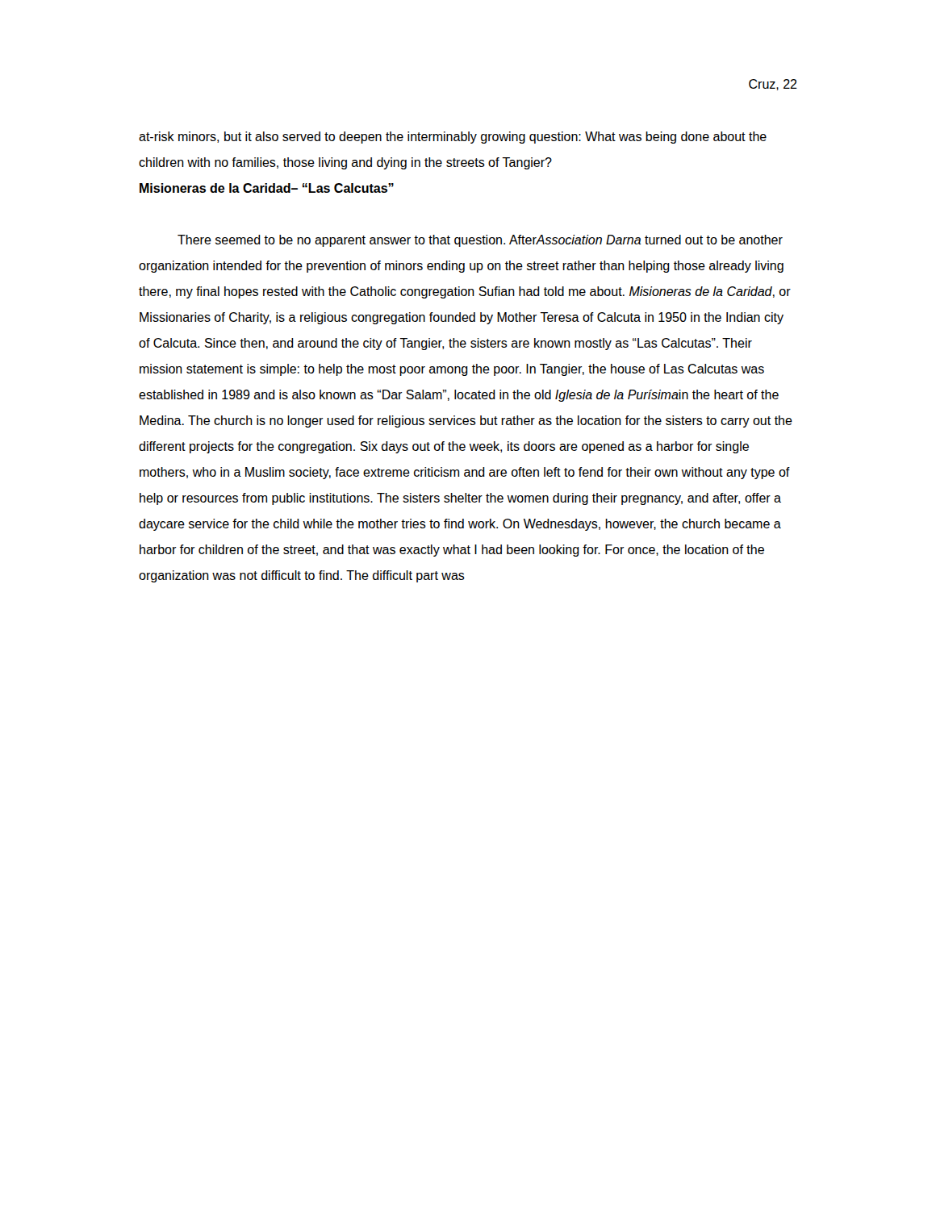Cruz, 22
at-risk minors, but it also served to deepen the interminably growing question: What was being done about the children with no families, those living and dying in the streets of Tangier?
Misioneras de la Caridad– “Las Calcutas”
There seemed to be no apparent answer to that question. AfterAssociation Darna turned out to be another organization intended for the prevention of minors ending up on the street rather than helping those already living there, my final hopes rested with the Catholic congregation Sufian had told me about. Misioneras de la Caridad, or Missionaries of Charity, is a religious congregation founded by Mother Teresa of Calcuta in 1950 in the Indian city of Calcuta. Since then, and around the city of Tangier, the sisters are known mostly as “Las Calcutas”. Their mission statement is simple: to help the most poor among the poor. In Tangier, the house of Las Calcutas was established in 1989 and is also known as “Dar Salam”, located in the old Iglesia de la Purísimain the heart of the Medina. The church is no longer used for religious services but rather as the location for the sisters to carry out the different projects for the congregation. Six days out of the week, its doors are opened as a harbor for single mothers, who in a Muslim society, face extreme criticism and are often left to fend for their own without any type of help or resources from public institutions. The sisters shelter the women during their pregnancy, and after, offer a daycare service for the child while the mother tries to find work. On Wednesdays, however, the church became a harbor for children of the street, and that was exactly what I had been looking for. For once, the location of the organization was not difficult to find. The difficult part was